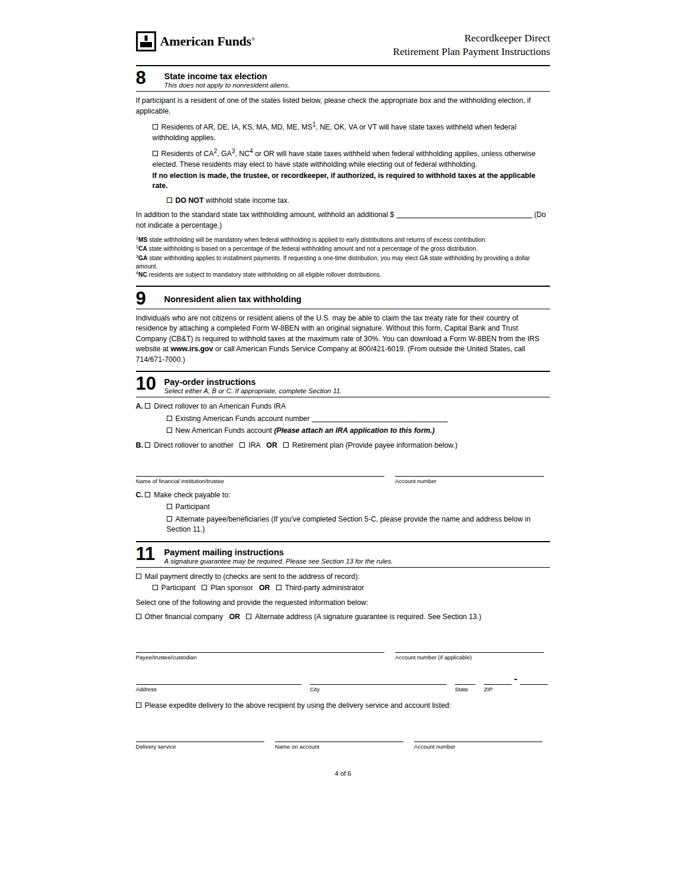American Funds®
Recordkeeper Direct
Retirement Plan Payment Instructions
8
State income tax election
This does not apply to nonresident aliens.
If participant is a resident of one of the states listed below, please check the appropriate box and the withholding election, if applicable.
Residents of AR, DE, IA, KS, MA, MD, ME, MS1, NE, OK, VA or VT will have state taxes withheld when federal withholding applies.
Residents of CA2, GA3, NC4 or OR will have state taxes withheld when federal withholding applies, unless otherwise elected. These residents may elect to have state withholding while electing out of federal withholding.
If no election is made, the trustee, or recordkeeper, if authorized, is required to withhold taxes at the applicable rate.
DO NOT withhold state income tax.
In addition to the standard state tax withholding amount, withhold an additional $ (Do not indicate a percentage.)
1MS state withholding will be mandatory when federal withholding is applied to early distributions and returns of excess contribution.
2CA state withholding is based on a percentage of the federal withholding amount and not a percentage of the gross distribution.
3GA state withholding applies to installment payments. If requesting a one-time distribution, you may elect GA state withholding by providing a dollar amount.
4NC residents are subject to mandatory state withholding on all eligible rollover distributions.
9
Nonresident alien tax withholding
Individuals who are not citizens or resident aliens of the U.S. may be able to claim the tax treaty rate for their country of residence by attaching a completed Form W-8BEN with an original signature. Without this form, Capital Bank and Trust Company (CB&T) is required to withhold taxes at the maximum rate of 30%. You can download a Form W-8BEN from the IRS website at www.irs.gov or call American Funds Service Company at 800/421-6019. (From outside the United States, call 714/671-7000.)
10
Pay-order instructions
Select either A, B or C. If appropriate, complete Section 11.
A. Direct rollover to an American Funds IRA
Existing American Funds account number
New American Funds account (Please attach an IRA application to this form.)
B. Direct rollover to another IRA OR Retirement plan (Provide payee information below.)
Name of financial institution/trustee
Account number
C. Make check payable to:
Participant
Alternate payee/beneficiaries (If you've completed Section 5-C, please provide the name and address below in Section 11.)
11
Payment mailing instructions
A signature guarantee may be required. Please see Section 13 for the rules.
Mail payment directly to (checks are sent to the address of record):
Participant Plan sponsor OR Third-party administrator
Select one of the following and provide the requested information below:
Other financial company OR Alternate address (A signature guarantee is required. See Section 13.)
Payee/trustee/custodian
Account number (if applicable)
Address
City
State
-
ZIP
Please expedite delivery to the above recipient by using the delivery service and account listed:
Delivery service
Name on account
Account number
4 of 6